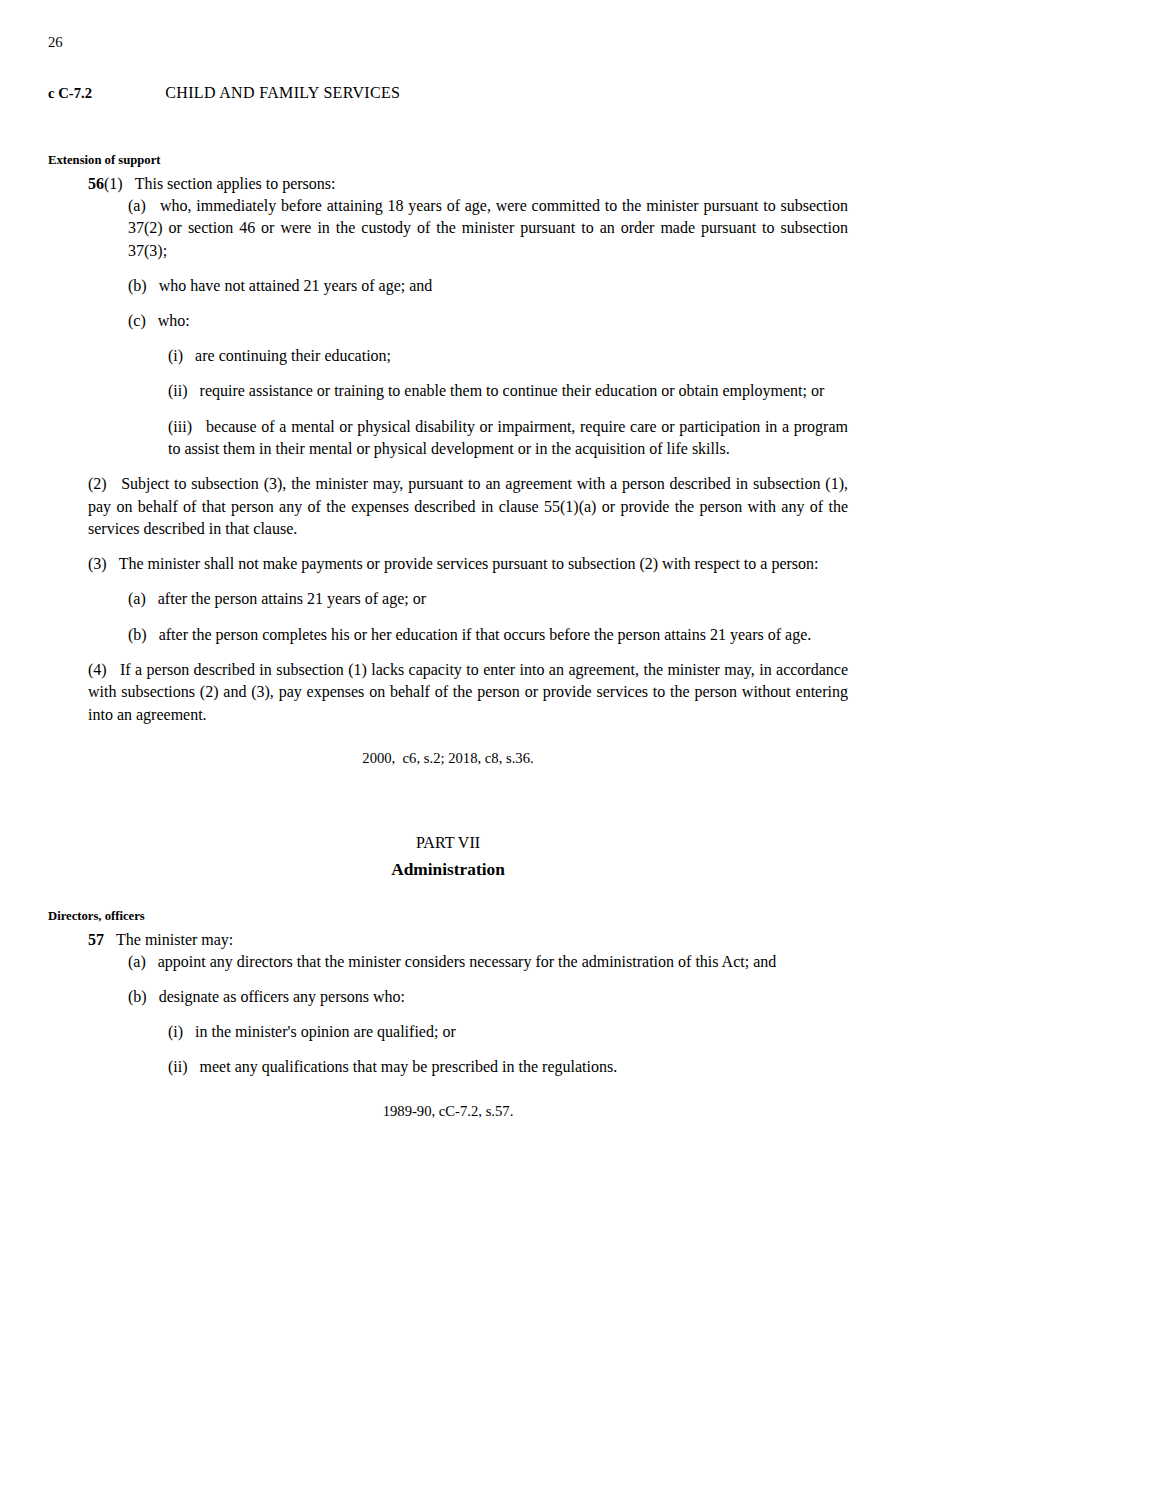26
c C-7.2
CHILD AND FAMILY SERVICES
Extension of support
56(1) This section applies to persons:
(a) who, immediately before attaining 18 years of age, were committed to the minister pursuant to subsection 37(2) or section 46 or were in the custody of the minister pursuant to an order made pursuant to subsection 37(3);
(b) who have not attained 21 years of age; and
(c) who:
(i) are continuing their education;
(ii) require assistance or training to enable them to continue their education or obtain employment; or
(iii) because of a mental or physical disability or impairment, require care or participation in a program to assist them in their mental or physical development or in the acquisition of life skills.
(2) Subject to subsection (3), the minister may, pursuant to an agreement with a person described in subsection (1), pay on behalf of that person any of the expenses described in clause 55(1)(a) or provide the person with any of the services described in that clause.
(3) The minister shall not make payments or provide services pursuant to subsection (2) with respect to a person:
(a) after the person attains 21 years of age; or
(b) after the person completes his or her education if that occurs before the person attains 21 years of age.
(4) If a person described in subsection (1) lacks capacity to enter into an agreement, the minister may, in accordance with subsections (2) and (3), pay expenses on behalf of the person or provide services to the person without entering into an agreement.
2000, c6, s.2; 2018, c8, s.36.
PART VII
Administration
Directors, officers
57 The minister may:
(a) appoint any directors that the minister considers necessary for the administration of this Act; and
(b) designate as officers any persons who:
(i) in the minister's opinion are qualified; or
(ii) meet any qualifications that may be prescribed in the regulations.
1989-90, cC-7.2, s.57.